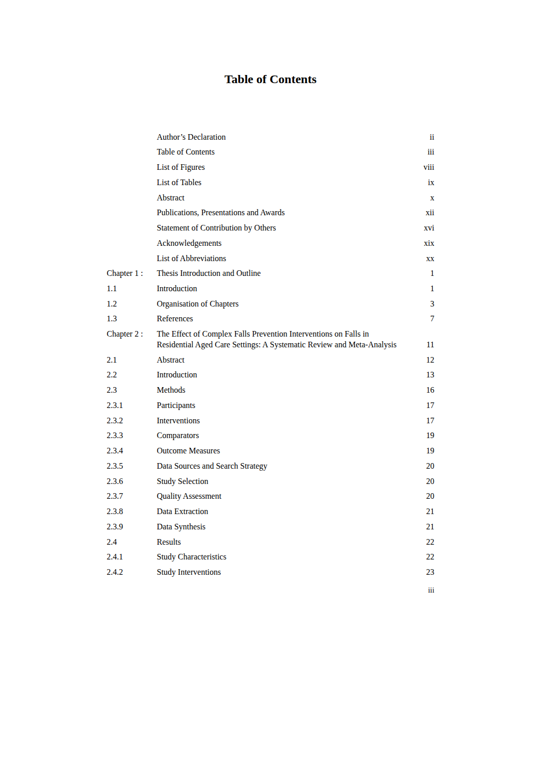Table of Contents
| | Author’s Declaration | ii |
| | Table of Contents | iii |
| | List of Figures | viii |
| | List of Tables | ix |
| | Abstract | x |
| | Publications, Presentations and Awards | xii |
| | Statement of Contribution by Others | xvi |
| | Acknowledgements | xix |
| | List of Abbreviations | xx |
| Chapter 1 : | Thesis Introduction and Outline | 1 |
| 1.1 | Introduction | 1 |
| 1.2 | Organisation of Chapters | 3 |
| 1.3 | References | 7 |
| Chapter 2 : | The Effect of Complex Falls Prevention Interventions on Falls in Residential Aged Care Settings: A Systematic Review and Meta-Analysis | 11 |
| 2.1 | Abstract | 12 |
| 2.2 | Introduction | 13 |
| 2.3 | Methods | 16 |
| 2.3.1 | Participants | 17 |
| 2.3.2 | Interventions | 17 |
| 2.3.3 | Comparators | 19 |
| 2.3.4 | Outcome Measures | 19 |
| 2.3.5 | Data Sources and Search Strategy | 20 |
| 2.3.6 | Study Selection | 20 |
| 2.3.7 | Quality Assessment | 20 |
| 2.3.8 | Data Extraction | 21 |
| 2.3.9 | Data Synthesis | 21 |
| 2.4 | Results | 22 |
| 2.4.1 | Study Characteristics | 22 |
| 2.4.2 | Study Interventions | 23 |
iii